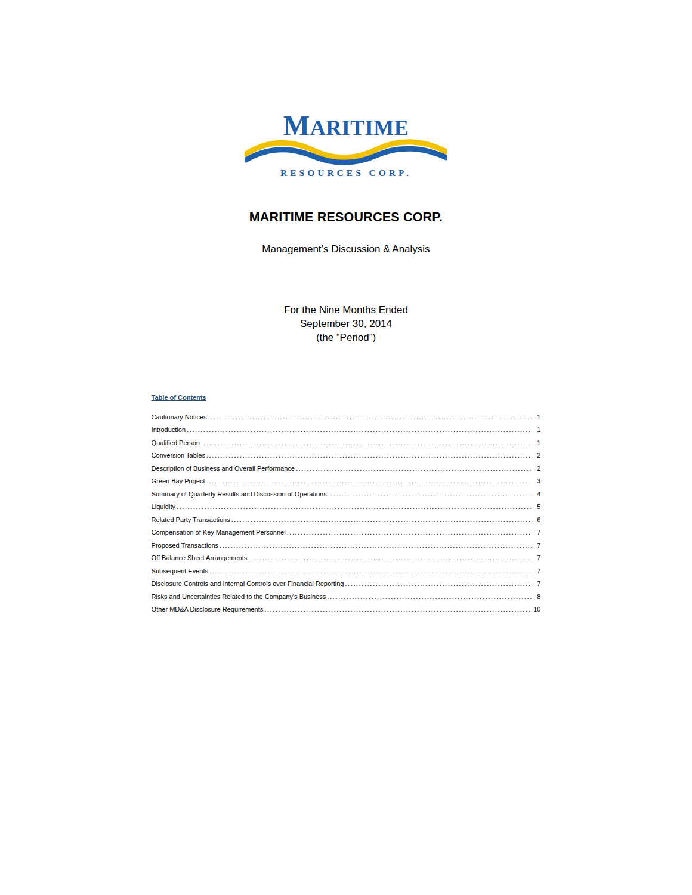MARITIME RESOURCES CORP.
MARITIME RESOURCES CORP.
Management’s Discussion & Analysis
For the Nine Months Ended
September 30, 2014
(the “Period”)
Table of Contents
Cautionary Notices.................................................................................................................................................................................. 1
Introduction............................................................................................................................................................................................... 1
Qualified Person..................................................................................................................................................................................... 1
Conversion Tables.................................................................................................................................................................................. 2
Description of Business and Overall Performance................................................................................................................................. 2
Green Bay Project.................................................................................................................................................................................. 3
Summary of Quarterly Results and Discussion of Operations..................................................................................................................... 4
Liquidity................................................................................................................................................................................................... 5
Related Party Transactions..................................................................................................................................................................... 6
Compensation of Key Management Personnel....................................................................................................................................... 7
Proposed Transactions............................................................................................................................................................................. 7
Off Balance Sheet Arrangements....................................................................................................................................................... 7
Subsequent Events................................................................................................................................................................................. 7
Disclosure Controls and Internal Controls over Financial Reporting................................................................................................................. 7
Risks and Uncertainties Related to the Company’s Business......................................................................................................................... 8
Other MD&A Disclosure Requirements......................................................................................................................................... 10